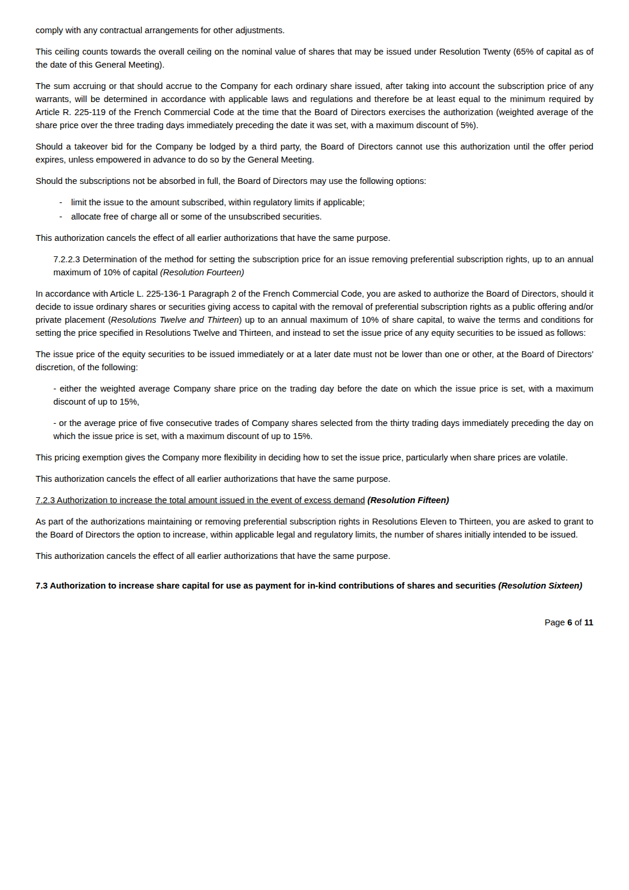comply with any contractual arrangements for other adjustments.
This ceiling counts towards the overall ceiling on the nominal value of shares that may be issued under Resolution Twenty (65% of capital as of the date of this General Meeting).
The sum accruing or that should accrue to the Company for each ordinary share issued, after taking into account the subscription price of any warrants, will be determined in accordance with applicable laws and regulations and therefore be at least equal to the minimum required by Article R. 225-119 of the French Commercial Code at the time that the Board of Directors exercises the authorization (weighted average of the share price over the three trading days immediately preceding the date it was set, with a maximum discount of 5%).
Should a takeover bid for the Company be lodged by a third party, the Board of Directors cannot use this authorization until the offer period expires, unless empowered in advance to do so by the General Meeting.
Should the subscriptions not be absorbed in full, the Board of Directors may use the following options:
limit the issue to the amount subscribed, within regulatory limits if applicable;
allocate free of charge all or some of the unsubscribed securities.
This authorization cancels the effect of all earlier authorizations that have the same purpose.
7.2.2.3 Determination of the method for setting the subscription price for an issue removing preferential subscription rights, up to an annual maximum of 10% of capital (Resolution Fourteen)
In accordance with Article L. 225-136-1 Paragraph 2 of the French Commercial Code, you are asked to authorize the Board of Directors, should it decide to issue ordinary shares or securities giving access to capital with the removal of preferential subscription rights as a public offering and/or private placement (Resolutions Twelve and Thirteen) up to an annual maximum of 10% of share capital, to waive the terms and conditions for setting the price specified in Resolutions Twelve and Thirteen, and instead to set the issue price of any equity securities to be issued as follows:
The issue price of the equity securities to be issued immediately or at a later date must not be lower than one or other, at the Board of Directors' discretion, of the following:
- either the weighted average Company share price on the trading day before the date on which the issue price is set, with a maximum discount of up to 15%,
- or the average price of five consecutive trades of Company shares selected from the thirty trading days immediately preceding the day on which the issue price is set, with a maximum discount of up to 15%.
This pricing exemption gives the Company more flexibility in deciding how to set the issue price, particularly when share prices are volatile.
This authorization cancels the effect of all earlier authorizations that have the same purpose.
7.2.3 Authorization to increase the total amount issued in the event of excess demand (Resolution Fifteen)
As part of the authorizations maintaining or removing preferential subscription rights in Resolutions Eleven to Thirteen, you are asked to grant to the Board of Directors the option to increase, within applicable legal and regulatory limits, the number of shares initially intended to be issued.
This authorization cancels the effect of all earlier authorizations that have the same purpose.
7.3 Authorization to increase share capital for use as payment for in-kind contributions of shares and securities (Resolution Sixteen)
Page 6 of 11